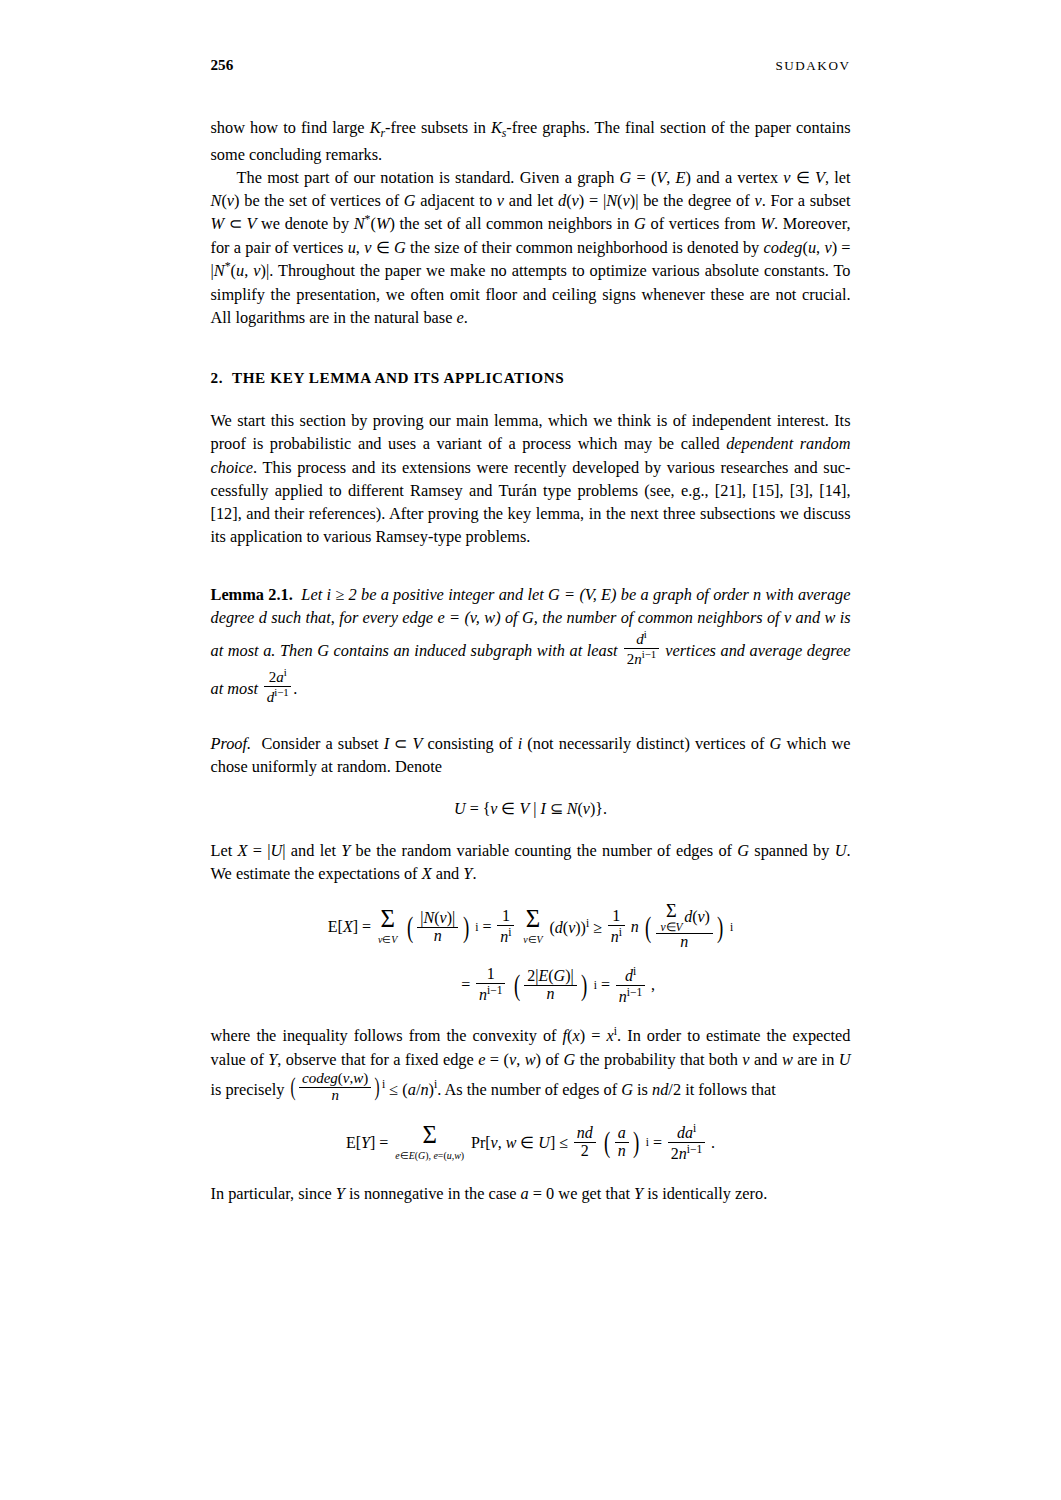256 Sudakov
show how to find large Kr-free subsets in Ks-free graphs. The final section of the paper contains some concluding remarks.
The most part of our notation is standard. Given a graph G = (V, E) and a vertex v ∈ V, let N(v) be the set of vertices of G adjacent to v and let d(v) = |N(v)| be the degree of v. For a subset W ⊂ V we denote by N*(W) the set of all common neighbors in G of vertices from W. Moreover, for a pair of vertices u, v ∈ G the size of their common neighborhood is denoted by codeg(u, v) = |N*(u, v)|. Throughout the paper we make no attempts to optimize various absolute constants. To simplify the presentation, we often omit floor and ceiling signs whenever these are not crucial. All logarithms are in the natural base e.
2. THE KEY LEMMA AND ITS APPLICATIONS
We start this section by proving our main lemma, which we think is of independent interest. Its proof is probabilistic and uses a variant of a process which may be called dependent random choice. This process and its extensions were recently developed by various researches and successfully applied to different Ramsey and Turán type problems (see, e.g., [21], [15], [3], [14], [12], and their references). After proving the key lemma, in the next three subsections we discuss its application to various Ramsey-type problems.
Lemma 2.1. Let i ≥ 2 be a positive integer and let G = (V, E) be a graph of order n with average degree d such that, for every edge e = (v, w) of G, the number of common neighbors of v and w is at most a. Then G contains an induced subgraph with at least di 2ni−1 vertices and average degree at most 2ai di−1.
Proof. Consider a subset I ⊂ V consisting of i (not necessarily distinct) vertices of G which we chose uniformly at random. Denote
U = {v ∈ V | I ⊆ N(v)}.
Let X = |U| and let Y be the random variable counting the number of edges of G spanned by U. We estimate the expectations of X and Y.
E[X] = Σv∈V (|N(v)|n) i = 1 ni Σv∈V (d(v))i ≥ 1 ni n (Σv∈V d(v) n) i = 1 ni−1 (2|E(G)|n) i = di ni−1,
where the inequality follows from the convexity of f(x) = xi. In order to estimate the expected value of Y, observe that for a fixed edge e = (v, w) of G the probability that both v and w are in U is precisely (codeg(v,w) n) i ≤ (a/n)i. As the number of edges of G is nd/2 it follows that
E[Y] = Σe∈E(G), e=(u,w) Pr[v, w ∈ U] ≤ nd 2 (an) i = dai 2ni−1.
In particular, since Y is nonnegative in the case a = 0 we get that Y is identically zero.